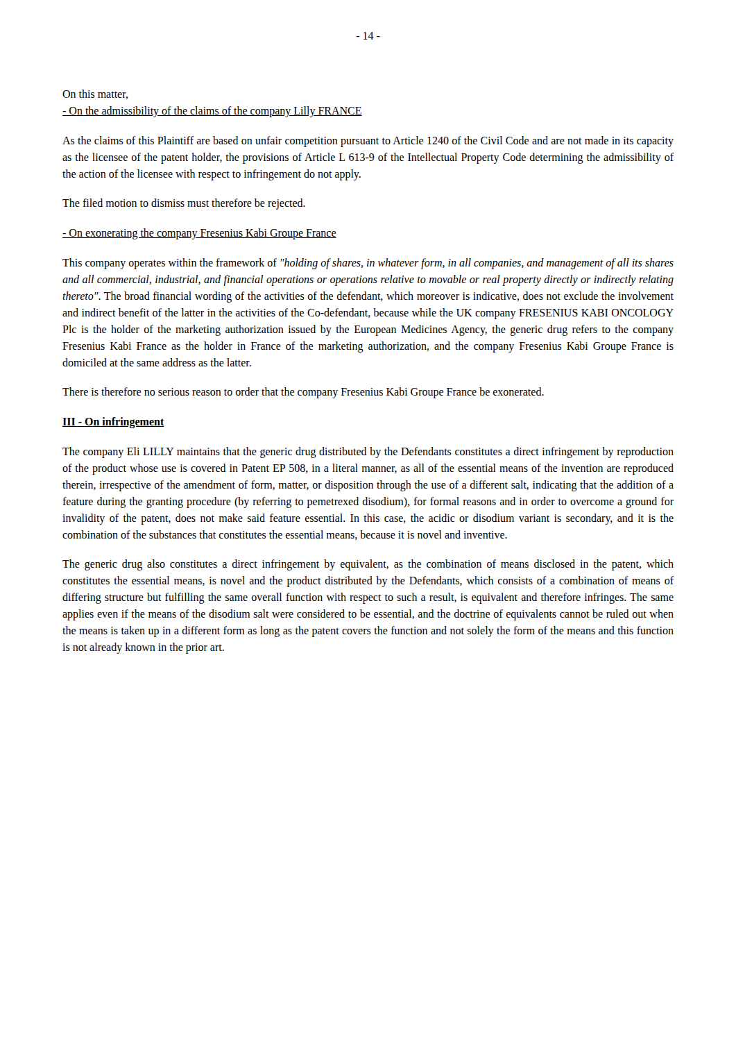- 14 -
On this matter,
- On the admissibility of the claims of the company Lilly FRANCE
As the claims of this Plaintiff are based on unfair competition pursuant to Article 1240 of the Civil Code and are not made in its capacity as the licensee of the patent holder, the provisions of Article L 613-9 of the Intellectual Property Code determining the admissibility of the action of the licensee with respect to infringement do not apply.
The filed motion to dismiss must therefore be rejected.
- On exonerating the company Fresenius Kabi Groupe France
This company operates within the framework of "holding of shares, in whatever form, in all companies, and management of all its shares and all commercial, industrial, and financial operations or operations relative to movable or real property directly or indirectly relating thereto". The broad financial wording of the activities of the defendant, which moreover is indicative, does not exclude the involvement and indirect benefit of the latter in the activities of the Co-defendant, because while the UK company FRESENIUS KABI ONCOLOGY Plc is the holder of the marketing authorization issued by the European Medicines Agency, the generic drug refers to the company Fresenius Kabi France as the holder in France of the marketing authorization, and the company Fresenius Kabi Groupe France is domiciled at the same address as the latter.
There is therefore no serious reason to order that the company Fresenius Kabi Groupe France be exonerated.
III - On infringement
The company Eli LILLY maintains that the generic drug distributed by the Defendants constitutes a direct infringement by reproduction of the product whose use is covered in Patent EP 508, in a literal manner, as all of the essential means of the invention are reproduced therein, irrespective of the amendment of form, matter, or disposition through the use of a different salt, indicating that the addition of a feature during the granting procedure (by referring to pemetrexed disodium), for formal reasons and in order to overcome a ground for invalidity of the patent, does not make said feature essential. In this case, the acidic or disodium variant is secondary, and it is the combination of the substances that constitutes the essential means, because it is novel and inventive.
The generic drug also constitutes a direct infringement by equivalent, as the combination of means disclosed in the patent, which constitutes the essential means, is novel and the product distributed by the Defendants, which consists of a combination of means of differing structure but fulfilling the same overall function with respect to such a result, is equivalent and therefore infringes. The same applies even if the means of the disodium salt were considered to be essential, and the doctrine of equivalents cannot be ruled out when the means is taken up in a different form as long as the patent covers the function and not solely the form of the means and this function is not already known in the prior art.